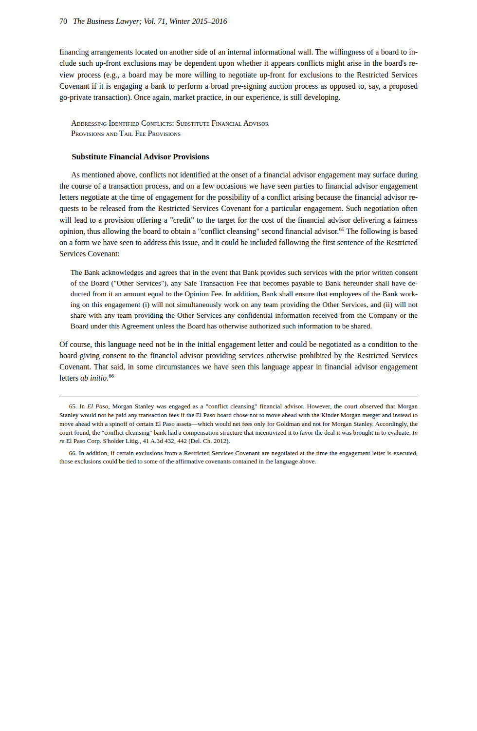70 The Business Lawyer; Vol. 71, Winter 2015–2016
financing arrangements located on another side of an internal informational wall. The willingness of a board to include such up-front exclusions may be dependent upon whether it appears conflicts might arise in the board's review process (e.g., a board may be more willing to negotiate up-front for exclusions to the Restricted Services Covenant if it is engaging a bank to perform a broad pre-signing auction process as opposed to, say, a proposed go-private transaction). Once again, market practice, in our experience, is still developing.
Addressing Identified Conflicts: Substitute Financial Advisor
Provisions and Tail Fee Provisions
Substitute Financial Advisor Provisions
As mentioned above, conflicts not identified at the onset of a financial advisor engagement may surface during the course of a transaction process, and on a few occasions we have seen parties to financial advisor engagement letters negotiate at the time of engagement for the possibility of a conflict arising because the financial advisor requests to be released from the Restricted Services Covenant for a particular engagement. Such negotiation often will lead to a provision offering a "credit" to the target for the cost of the financial advisor delivering a fairness opinion, thus allowing the board to obtain a "conflict cleansing" second financial advisor.65 The following is based on a form we have seen to address this issue, and it could be included following the first sentence of the Restricted Services Covenant:
The Bank acknowledges and agrees that in the event that Bank provides such services with the prior written consent of the Board ("Other Services"), any Sale Transaction Fee that becomes payable to Bank hereunder shall have deducted from it an amount equal to the Opinion Fee. In addition, Bank shall ensure that employees of the Bank working on this engagement (i) will not simultaneously work on any team providing the Other Services, and (ii) will not share with any team providing the Other Services any confidential information received from the Company or the Board under this Agreement unless the Board has otherwise authorized such information to be shared.
Of course, this language need not be in the initial engagement letter and could be negotiated as a condition to the board giving consent to the financial advisor providing services otherwise prohibited by the Restricted Services Covenant. That said, in some circumstances we have seen this language appear in financial advisor engagement letters ab initio.66
65. In El Paso, Morgan Stanley was engaged as a "conflict cleansing" financial advisor. However, the court observed that Morgan Stanley would not be paid any transaction fees if the El Paso board chose not to move ahead with the Kinder Morgan merger and instead to move ahead with a spinoff of certain El Paso assets—which would net fees only for Goldman and not for Morgan Stanley. Accordingly, the court found, the "conflict cleansing" bank had a compensation structure that incentivized it to favor the deal it was brought in to evaluate. In re El Paso Corp. S'holder Litig., 41 A.3d 432, 442 (Del. Ch. 2012).
66. In addition, if certain exclusions from a Restricted Services Covenant are negotiated at the time the engagement letter is executed, those exclusions could be tied to some of the affirmative covenants contained in the language above.